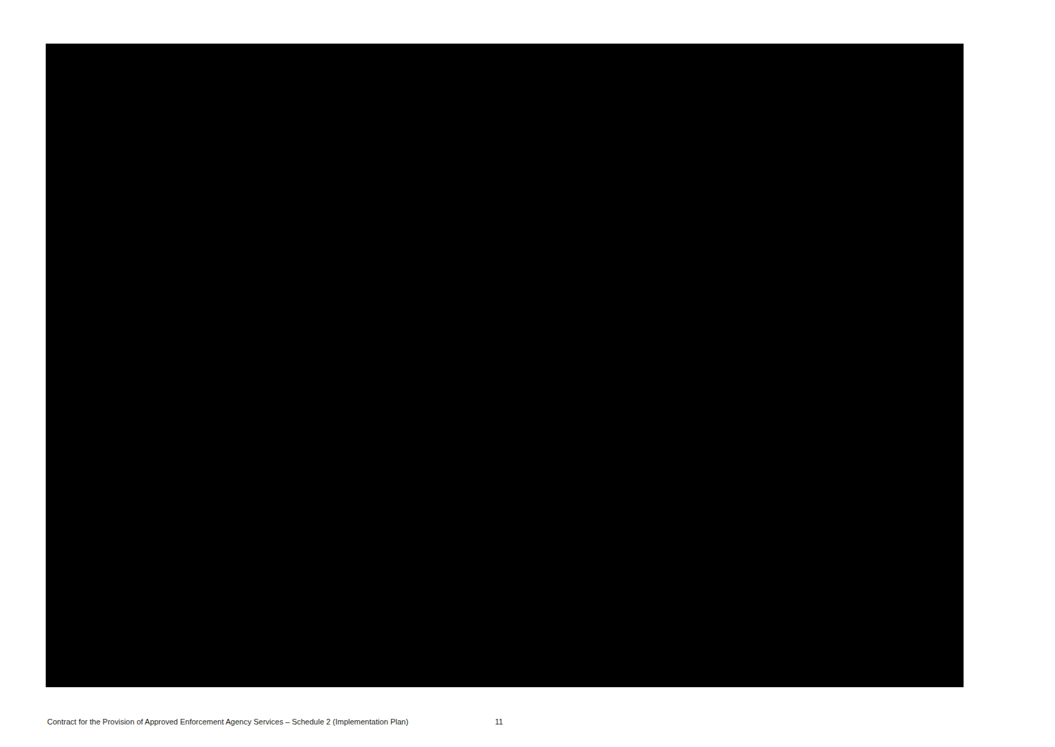Contract for the Provision of Approved Enforcement Agency Services – Schedule 2 (Implementation Plan) 11